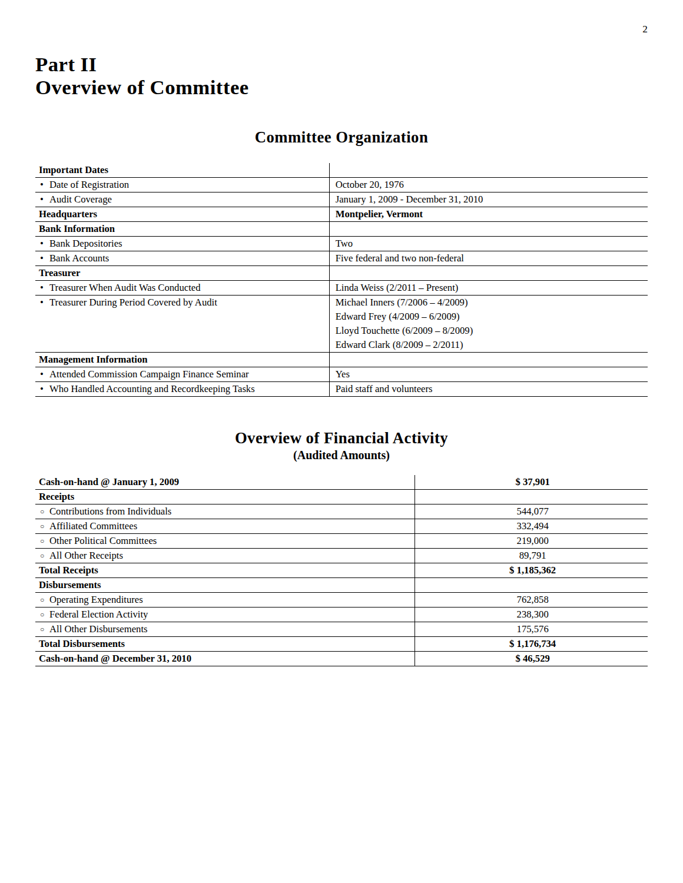2
Part II
Overview of Committee
Committee Organization
| Important Dates | |
| Date of Registration | October 20, 1976 |
| Audit Coverage | January 1, 2009 - December 31, 2010 |
| Headquarters | Montpelier, Vermont |
| Bank Information | |
| Bank Depositories | Two |
| Bank Accounts | Five federal and two non-federal |
| Treasurer | |
| Treasurer When Audit Was Conducted | Linda Weiss (2/2011 – Present) |
| Treasurer During Period Covered by Audit | Michael Inners (7/2006 – 4/2009) |
| | Edward Frey (4/2009 – 6/2009) |
| | Lloyd Touchette (6/2009 – 8/2009) |
| | Edward Clark (8/2009 – 2/2011) |
| Management Information | |
| Attended Commission Campaign Finance Seminar | Yes |
| Who Handled Accounting and Recordkeeping Tasks | Paid staff and volunteers |
Overview of Financial Activity
(Audited Amounts)
| Cash-on-hand @ January 1, 2009 | $ 37,901 |
| Receipts | |
| Contributions from Individuals | 544,077 |
| Affiliated Committees | 332,494 |
| Other Political Committees | 219,000 |
| All Other Receipts | 89,791 |
| Total Receipts | $ 1,185,362 |
| Disbursements | |
| Operating Expenditures | 762,858 |
| Federal Election Activity | 238,300 |
| All Other Disbursements | 175,576 |
| Total Disbursements | $ 1,176,734 |
| Cash-on-hand @ December 31, 2010 | $ 46,529 |